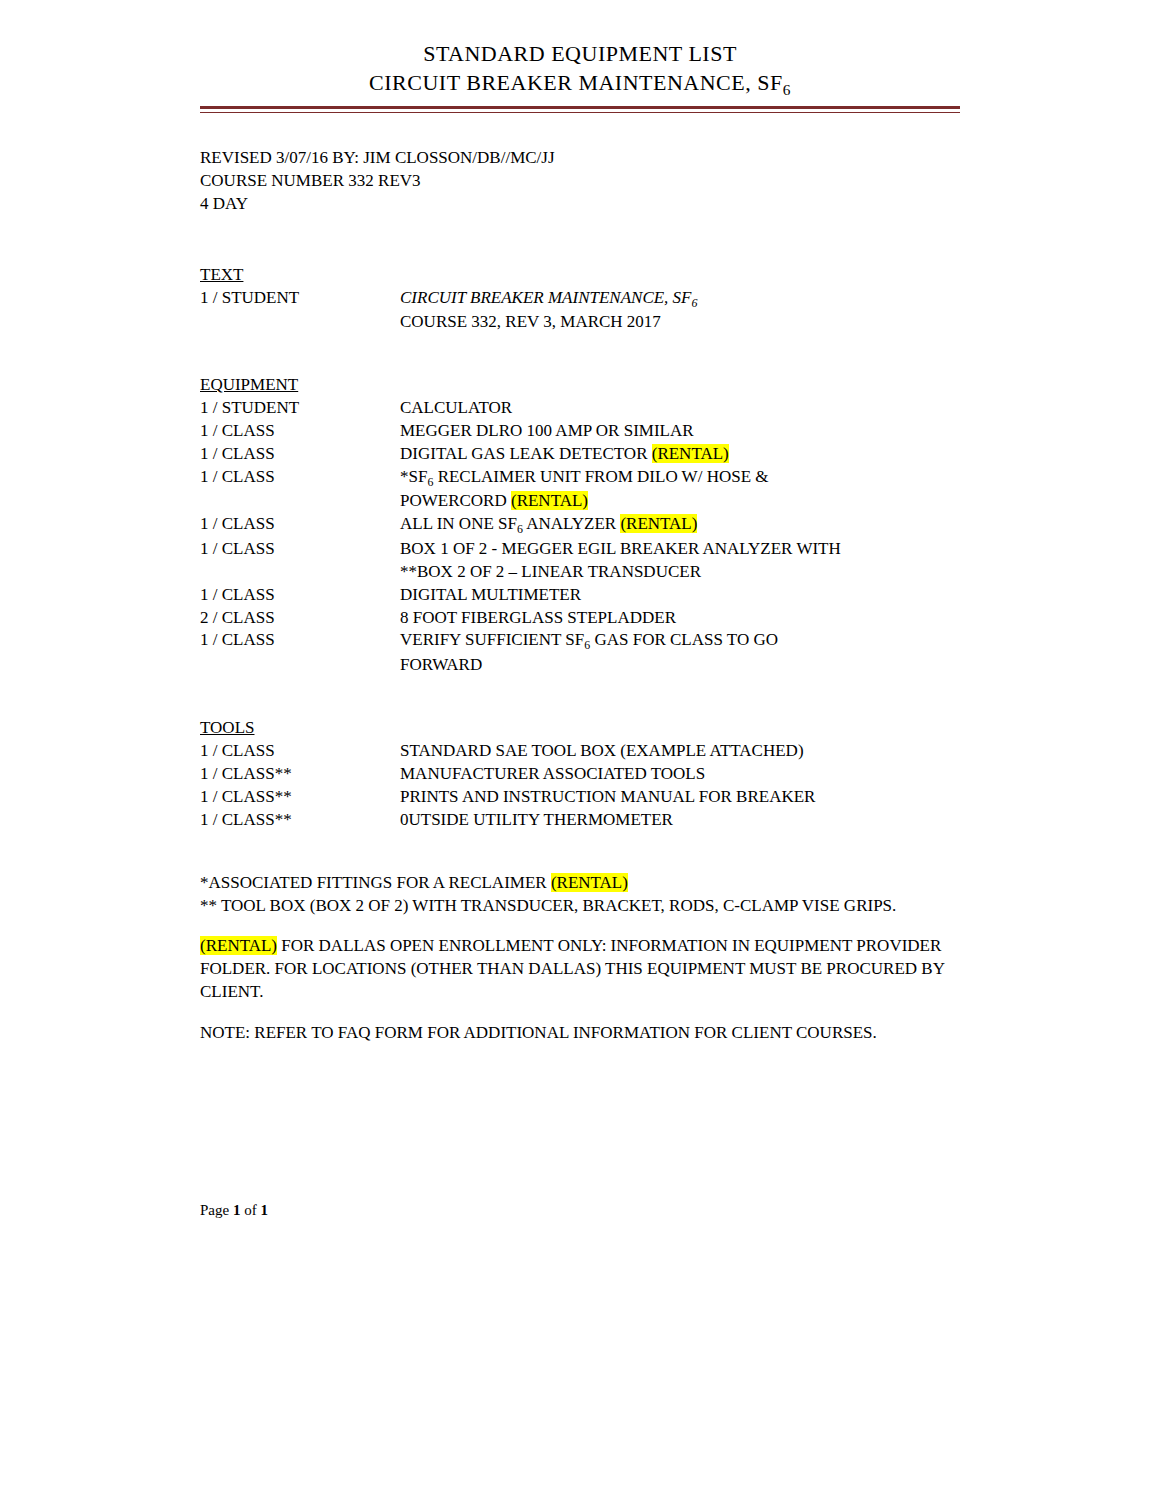STANDARD EQUIPMENT LIST
CIRCUIT BREAKER MAINTENANCE, SF6
REVISED 3/07/16 BY: JIM CLOSSON/DB//MC/JJ
COURSE NUMBER 332 REV3
4 DAY
TEXT
| 1 / STUDENT | CIRCUIT BREAKER MAINTENANCE, SF 6 COURSE 332, REV 3, MARCH 2017 |
EQUIPMENT
| 1 / STUDENT | CALCULATOR |
| 1 / CLASS | MEGGER DLRO 100 AMP OR SIMILAR |
| 1 / CLASS | DIGITAL GAS LEAK DETECTOR (RENTAL) |
| 1 / CLASS | *SF 6 RECLAIMER UNIT FROM DILO W/ HOSE & POWERCORD (RENTAL) |
| 1 / CLASS | ALL IN ONE SF 6 ANALYZER (RENTAL) |
| 1 / CLASS | BOX 1 OF 2 - MEGGER EGIL BREAKER ANALYZER WITH **BOX 2 OF 2 – LINEAR TRANSDUCER |
| 1 / CLASS | DIGITAL MULTIMETER |
| 2 / CLASS | 8 FOOT FIBERGLASS STEPLADDER |
| 1 / CLASS | VERIFY SUFFICIENT SF 6 GAS FOR CLASS TO GO FORWARD |
TOOLS
| 1 / CLASS | STANDARD SAE TOOL BOX (EXAMPLE ATTACHED) |
| 1 / CLASS** | MANUFACTURER ASSOCIATED TOOLS |
| 1 / CLASS** | PRINTS AND INSTRUCTION MANUAL FOR BREAKER |
| 1 / CLASS** | 0UTSIDE UTILITY THERMOMETER |
*ASSOCIATED FITTINGS FOR A RECLAIMER (RENTAL)
** TOOL BOX (BOX 2 OF 2) WITH TRANSDUCER, BRACKET, RODS, C-CLAMP VISE GRIPS.
(RENTAL) FOR DALLAS OPEN ENROLLMENT ONLY: INFORMATION IN EQUIPMENT PROVIDER FOLDER. FOR LOCATIONS (OTHER THAN DALLAS) THIS EQUIPMENT MUST BE PROCURED BY CLIENT.
NOTE: REFER TO FAQ FORM FOR ADDITIONAL INFORMATION FOR CLIENT COURSES.
Page 1 of 1